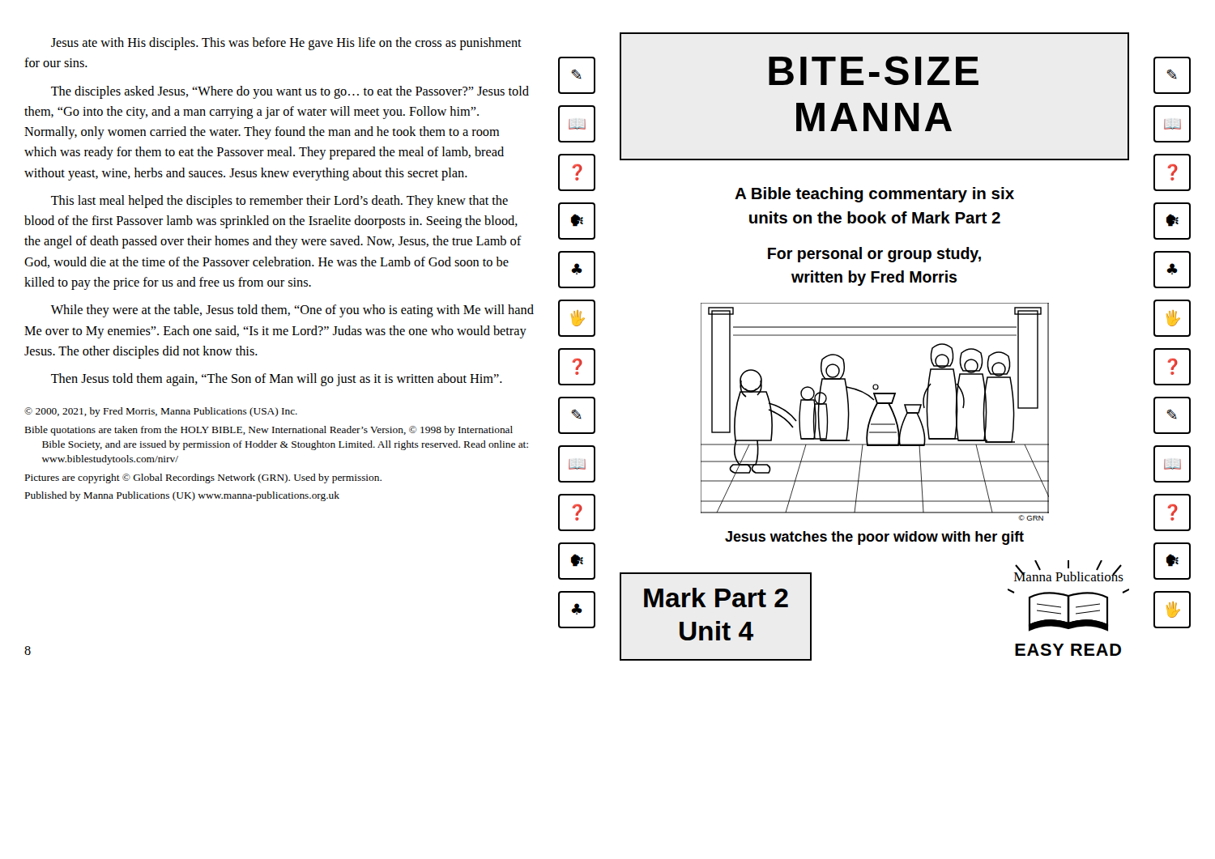Jesus ate with His disciples. This was before He gave His life on the cross as punishment for our sins.
The disciples asked Jesus, “Where do you want us to go… to eat the Passover?” Jesus told them, “Go into the city, and a man carrying a jar of water will meet you. Follow him”. Normally, only women carried the water. They found the man and he took them to a room which was ready for them to eat the Passover meal. They prepared the meal of lamb, bread without yeast, wine, herbs and sauces. Jesus knew everything about this secret plan.
This last meal helped the disciples to remember their Lord’s death. They knew that the blood of the first Passover lamb was sprinkled on the Israelite doorposts in. Seeing the blood, the angel of death passed over their homes and they were saved. Now, Jesus, the true Lamb of God, would die at the time of the Passover celebration. He was the Lamb of God soon to be killed to pay the price for us and free us from our sins.
While they were at the table, Jesus told them, “One of you who is eating with Me will hand Me over to My enemies”. Each one said, “Is it me Lord?” Judas was the one who would betray Jesus. The other disciples did not know this.
Then Jesus told them again, “The Son of Man will go just as it is written about Him”.
© 2000, 2021, by Fred Morris, Manna Publications (USA) Inc.
Bible quotations are taken from the HOLY BIBLE, New International Reader’s Version, © 1998 by International Bible Society, and are issued by permission of Hodder & Stoughton Limited. All rights reserved. Read online at: www.biblestudytools.com/nirv/
Pictures are copyright © Global Recordings Network (GRN). Used by permission.
Published by Manna Publications (UK) www.manna-publications.org.uk
8
✎
📖
❓
🗣
♣
🖐
❓
✎
📖
❓
🗣
♣
BITE-SIZE
MANNA
A Bible teaching commentary in six
units on the book of Mark Part 2
For personal or group study,
written by Fred Morris
© GRN
Jesus watches the poor widow with her gift
Mark Part 2
Unit 4
Manna Publications
EASY READ
✎
📖
❓
🗣
♣
🖐
❓
✎
📖
❓
🗣
🖐